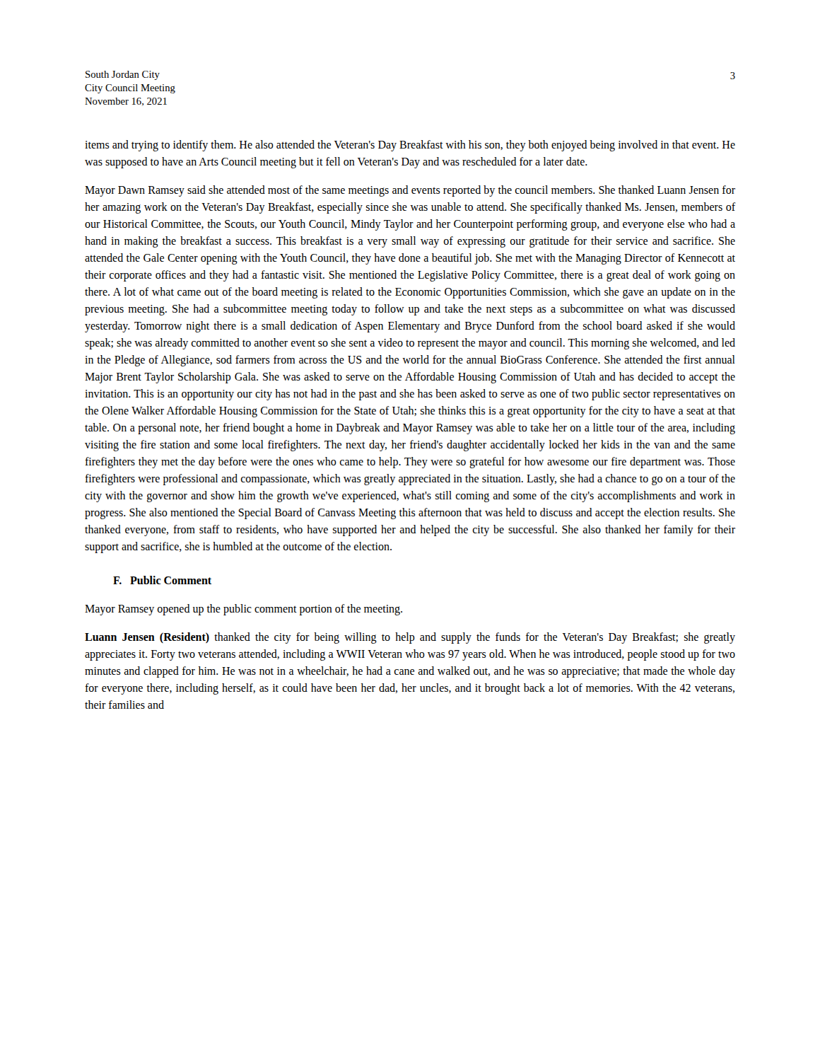South Jordan City
City Council Meeting
November 16, 2021
3
items and trying to identify them. He also attended the Veteran's Day Breakfast with his son, they both enjoyed being involved in that event. He was supposed to have an Arts Council meeting but it fell on Veteran's Day and was rescheduled for a later date.
Mayor Dawn Ramsey said she attended most of the same meetings and events reported by the council members. She thanked Luann Jensen for her amazing work on the Veteran's Day Breakfast, especially since she was unable to attend. She specifically thanked Ms. Jensen, members of our Historical Committee, the Scouts, our Youth Council, Mindy Taylor and her Counterpoint performing group, and everyone else who had a hand in making the breakfast a success. This breakfast is a very small way of expressing our gratitude for their service and sacrifice. She attended the Gale Center opening with the Youth Council, they have done a beautiful job. She met with the Managing Director of Kennecott at their corporate offices and they had a fantastic visit. She mentioned the Legislative Policy Committee, there is a great deal of work going on there. A lot of what came out of the board meeting is related to the Economic Opportunities Commission, which she gave an update on in the previous meeting. She had a subcommittee meeting today to follow up and take the next steps as a subcommittee on what was discussed yesterday. Tomorrow night there is a small dedication of Aspen Elementary and Bryce Dunford from the school board asked if she would speak; she was already committed to another event so she sent a video to represent the mayor and council. This morning she welcomed, and led in the Pledge of Allegiance, sod farmers from across the US and the world for the annual BioGrass Conference. She attended the first annual Major Brent Taylor Scholarship Gala. She was asked to serve on the Affordable Housing Commission of Utah and has decided to accept the invitation. This is an opportunity our city has not had in the past and she has been asked to serve as one of two public sector representatives on the Olene Walker Affordable Housing Commission for the State of Utah; she thinks this is a great opportunity for the city to have a seat at that table. On a personal note, her friend bought a home in Daybreak and Mayor Ramsey was able to take her on a little tour of the area, including visiting the fire station and some local firefighters. The next day, her friend's daughter accidentally locked her kids in the van and the same firefighters they met the day before were the ones who came to help. They were so grateful for how awesome our fire department was. Those firefighters were professional and compassionate, which was greatly appreciated in the situation. Lastly, she had a chance to go on a tour of the city with the governor and show him the growth we've experienced, what's still coming and some of the city's accomplishments and work in progress. She also mentioned the Special Board of Canvass Meeting this afternoon that was held to discuss and accept the election results. She thanked everyone, from staff to residents, who have supported her and helped the city be successful. She also thanked her family for their support and sacrifice, she is humbled at the outcome of the election.
F. Public Comment
Mayor Ramsey opened up the public comment portion of the meeting.
Luann Jensen (Resident) thanked the city for being willing to help and supply the funds for the Veteran's Day Breakfast; she greatly appreciates it. Forty two veterans attended, including a WWII Veteran who was 97 years old. When he was introduced, people stood up for two minutes and clapped for him. He was not in a wheelchair, he had a cane and walked out, and he was so appreciative; that made the whole day for everyone there, including herself, as it could have been her dad, her uncles, and it brought back a lot of memories. With the 42 veterans, their families and